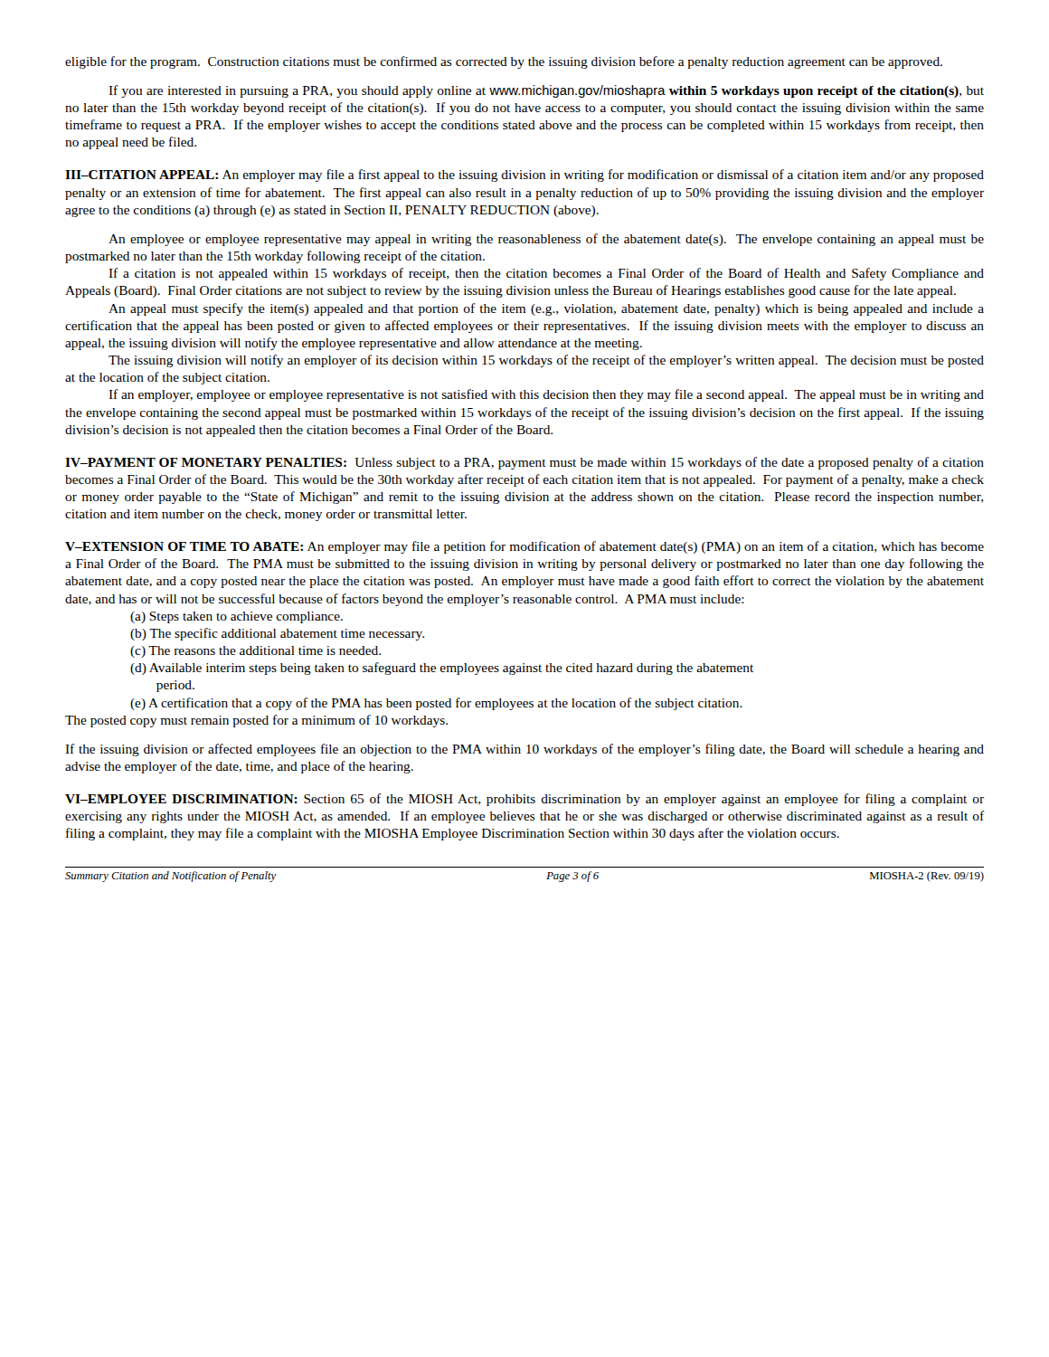eligible for the program. Construction citations must be confirmed as corrected by the issuing division before a penalty reduction agreement can be approved.
If you are interested in pursuing a PRA, you should apply online at www.michigan.gov/mioshapra within 5 workdays upon receipt of the citation(s), but no later than the 15th workday beyond receipt of the citation(s). If you do not have access to a computer, you should contact the issuing division within the same timeframe to request a PRA. If the employer wishes to accept the conditions stated above and the process can be completed within 15 workdays from receipt, then no appeal need be filed.
III–CITATION APPEAL: An employer may file a first appeal to the issuing division in writing for modification or dismissal of a citation item and/or any proposed penalty or an extension of time for abatement. The first appeal can also result in a penalty reduction of up to 50% providing the issuing division and the employer agree to the conditions (a) through (e) as stated in Section II, PENALTY REDUCTION (above).
An employee or employee representative may appeal in writing the reasonableness of the abatement date(s). The envelope containing an appeal must be postmarked no later than the 15th workday following receipt of the citation.
If a citation is not appealed within 15 workdays of receipt, then the citation becomes a Final Order of the Board of Health and Safety Compliance and Appeals (Board). Final Order citations are not subject to review by the issuing division unless the Bureau of Hearings establishes good cause for the late appeal.
An appeal must specify the item(s) appealed and that portion of the item (e.g., violation, abatement date, penalty) which is being appealed and include a certification that the appeal has been posted or given to affected employees or their representatives. If the issuing division meets with the employer to discuss an appeal, the issuing division will notify the employee representative and allow attendance at the meeting.
The issuing division will notify an employer of its decision within 15 workdays of the receipt of the employer’s written appeal. The decision must be posted at the location of the subject citation.
If an employer, employee or employee representative is not satisfied with this decision then they may file a second appeal. The appeal must be in writing and the envelope containing the second appeal must be postmarked within 15 workdays of the receipt of the issuing division’s decision on the first appeal. If the issuing division’s decision is not appealed then the citation becomes a Final Order of the Board.
IV–PAYMENT OF MONETARY PENALTIES: Unless subject to a PRA, payment must be made within 15 workdays of the date a proposed penalty of a citation becomes a Final Order of the Board. This would be the 30th workday after receipt of each citation item that is not appealed. For payment of a penalty, make a check or money order payable to the “State of Michigan” and remit to the issuing division at the address shown on the citation. Please record the inspection number, citation and item number on the check, money order or transmittal letter.
V–EXTENSION OF TIME TO ABATE: An employer may file a petition for modification of abatement date(s) (PMA) on an item of a citation, which has become a Final Order of the Board. The PMA must be submitted to the issuing division in writing by personal delivery or postmarked no later than one day following the abatement date, and a copy posted near the place the citation was posted. An employer must have made a good faith effort to correct the violation by the abatement date, and has or will not be successful because of factors beyond the employer’s reasonable control. A PMA must include:
(a) Steps taken to achieve compliance.
(b) The specific additional abatement time necessary.
(c) The reasons the additional time is needed.
(d) Available interim steps being taken to safeguard the employees against the cited hazard during the abatement
period.
(e) A certification that a copy of the PMA has been posted for employees at the location of the subject citation.
The posted copy must remain posted for a minimum of 10 workdays.
If the issuing division or affected employees file an objection to the PMA within 10 workdays of the employer’s filing date, the Board will schedule a hearing and advise the employer of the date, time, and place of the hearing.
VI–EMPLOYEE DISCRIMINATION: Section 65 of the MIOSH Act, prohibits discrimination by an employer against an employee for filing a complaint or exercising any rights under the MIOSH Act, as amended. If an employee believes that he or she was discharged or otherwise discriminated against as a result of filing a complaint, they may file a complaint with the MIOSHA Employee Discrimination Section within 30 days after the violation occurs.
Summary Citation and Notification of Penalty Page 3 of 6 MIOSHA-2 (Rev. 09/19)